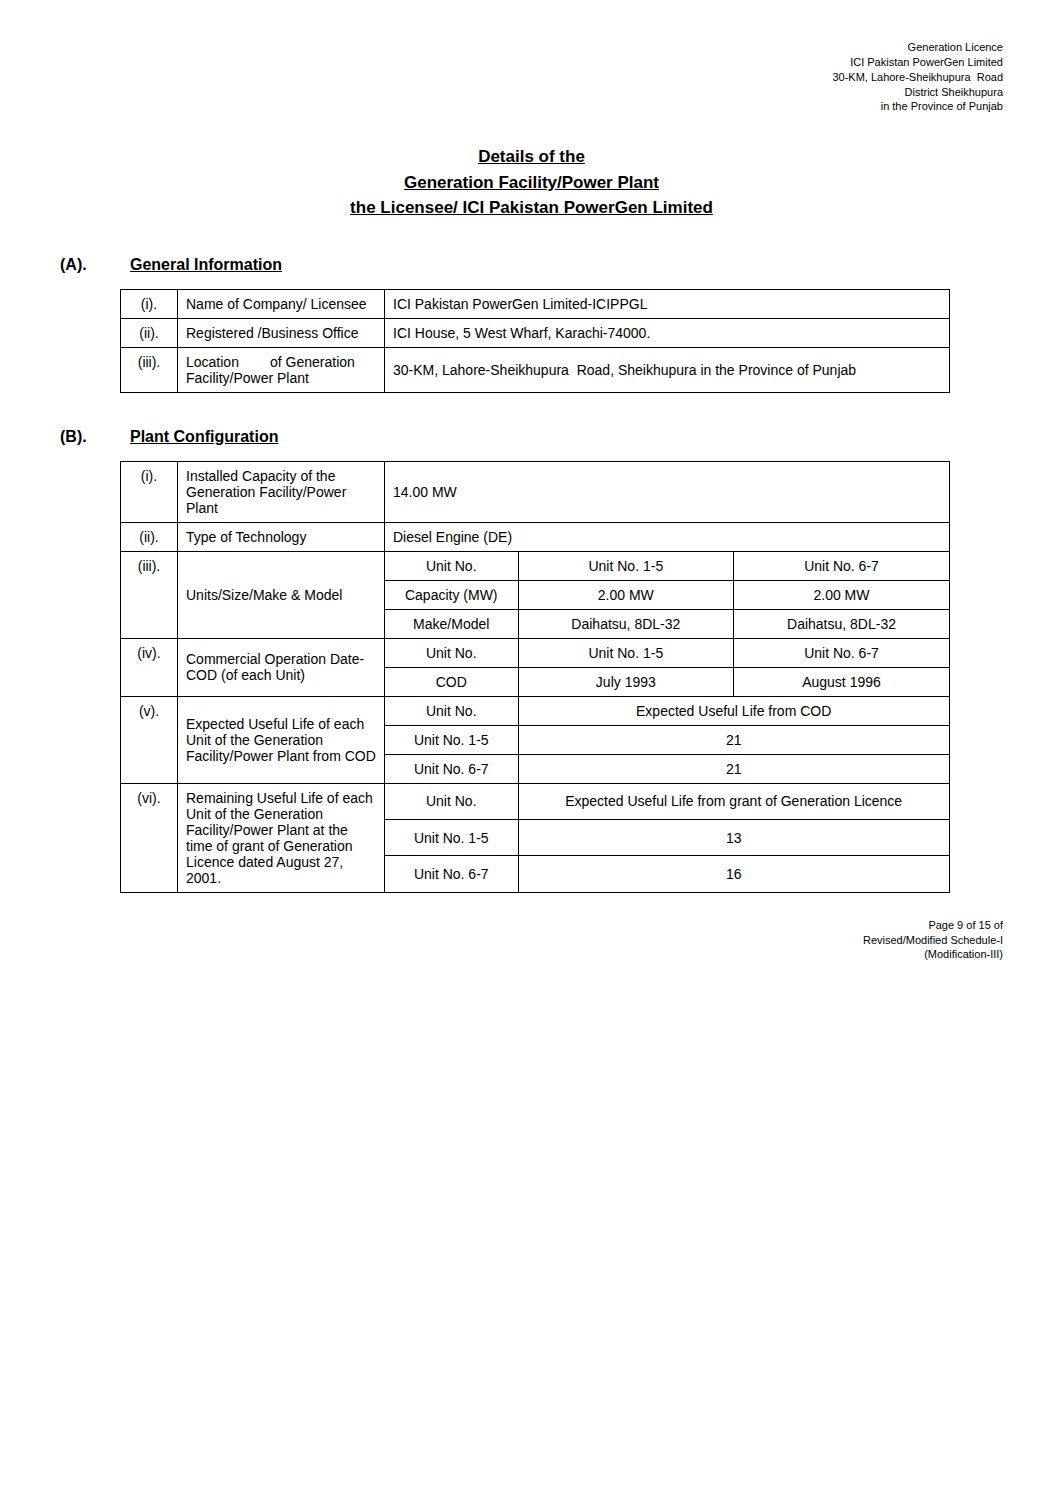Generation Licence
ICI Pakistan PowerGen Limited
30-KM, Lahore-Sheikhupura Road
District Sheikhupura
in the Province of Punjab
Details of the Generation Facility/Power Plant the Licensee/ ICI Pakistan PowerGen Limited
(A). General Information
| (i). | Name of Company/ Licensee | ICI Pakistan PowerGen Limited-ICIPPGL |
| (ii). | Registered /Business Office | ICI House, 5 West Wharf, Karachi-74000. |
| (iii). | Location of Generation Facility/Power Plant | 30-KM, Lahore-Sheikhupura Road, Sheikhupura in the Province of Punjab |
(B). Plant Configuration
| (i). | Installed Capacity of the Generation Facility/Power Plant | 14.00 MW |
| (ii). | Type of Technology | Diesel Engine (DE) |
| (iii). | Units/Size/Make & Model | Unit No. | Unit No. 1-5 | Unit No. 6-7 |
| Capacity (MW) | 2.00 MW | 2.00 MW |
| Make/Model | Daihatsu, 8DL-32 | Daihatsu, 8DL-32 |
| (iv). | Commercial Operation Date-COD (of each Unit) | Unit No. | Unit No. 1-5 | Unit No. 6-7 |
| COD | July 1993 | August 1996 |
| (v). | Expected Useful Life of each Unit of the Generation Facility/Power Plant from COD | Unit No. | Expected Useful Life from COD |
| Unit No. 1-5 | 21 |
| Unit No. 6-7 | 21 |
| (vi). | Remaining Useful Life of each Unit of the Generation Facility/Power Plant at the time of grant of Generation Licence dated August 27, 2001. | Unit No. | Expected Useful Life from grant of Generation Licence |
| Unit No. 1-5 | 13 |
| Unit No. 6-7 | 16 |
Page 9 of 15 of
Revised/Modified Schedule-I
(Modification-III)